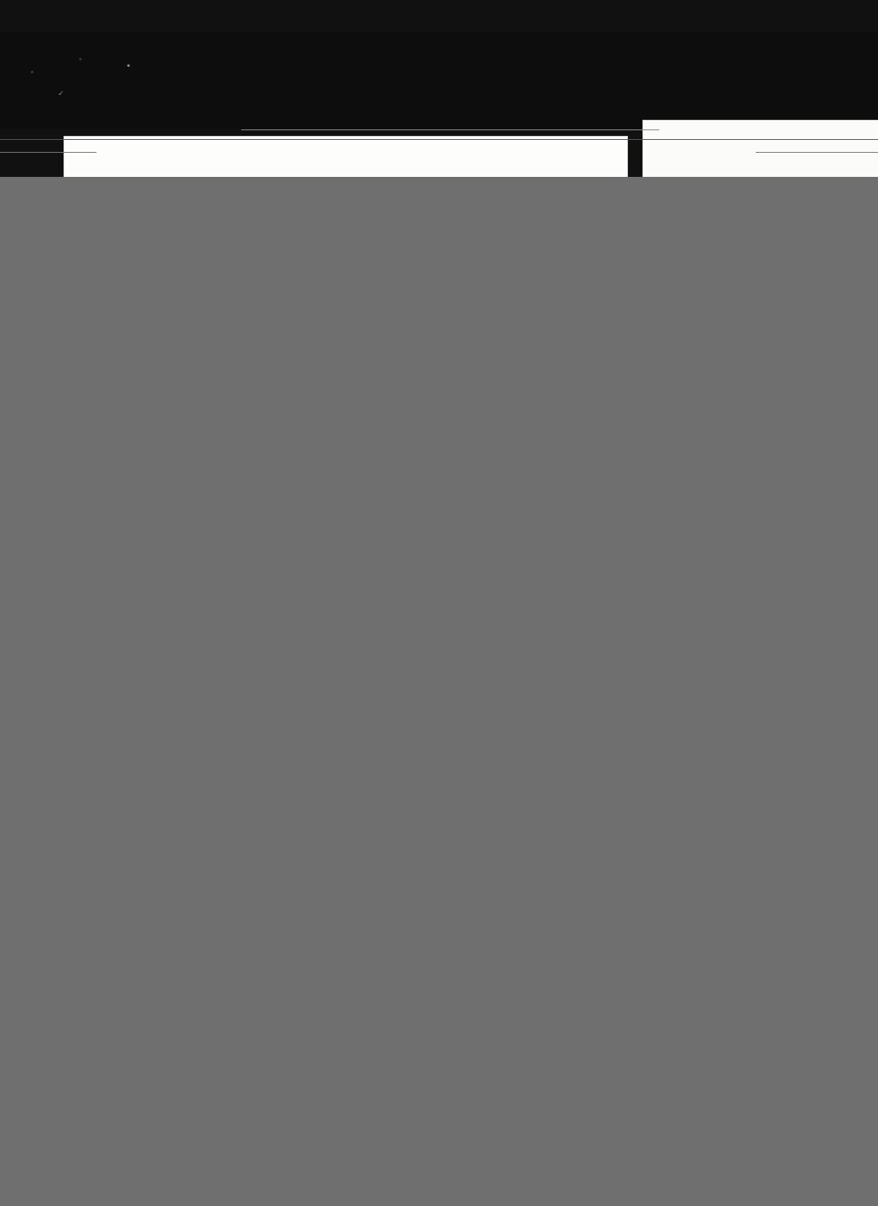◦ ◦ ▪ ✓
WHO Expert Series on
Biological Psychiatry
Volume 1
Series Editors: Norman Sartorius
Leonid L. Prilipko
The volumes in this series are prepared by specialists participating in the WHO's programme on biological approaches to psychiatry. The topics are selected for inclusion in the series by consensus among the Heads of the WHO Collaborating Centres for Research and Training in Mental Health, located in some 25 countries.
CURRENT VOLUMES
Vol. 1 Haag, H., Rüther, E., Hippius, H.
Tardive Dyskinesia
Vol. 2 Grof, P., Akther, M. I., Campbell, M., Gottfries, C. G., Khan, I., Lapierre, Y., Lemberger, L., Mueller-Oerlinghausen, B., and Woggon, B.
Clinical Evaluation of Psychotropic Drugs for Psychiatric Disorders
Vol. 3 Moussaoui, D., Racagni, G.
Anxiety: Clinical, Biological and Pharmacotherapeutic Aspects
Vol. 4 Tabakoff, B., Hoffman, P. (Eds)
Biological Aspects of Alcoholism
Hans Haag, E
TardDys
⌐
Published on behalf o
Hogrefe & H Seattle · Tor